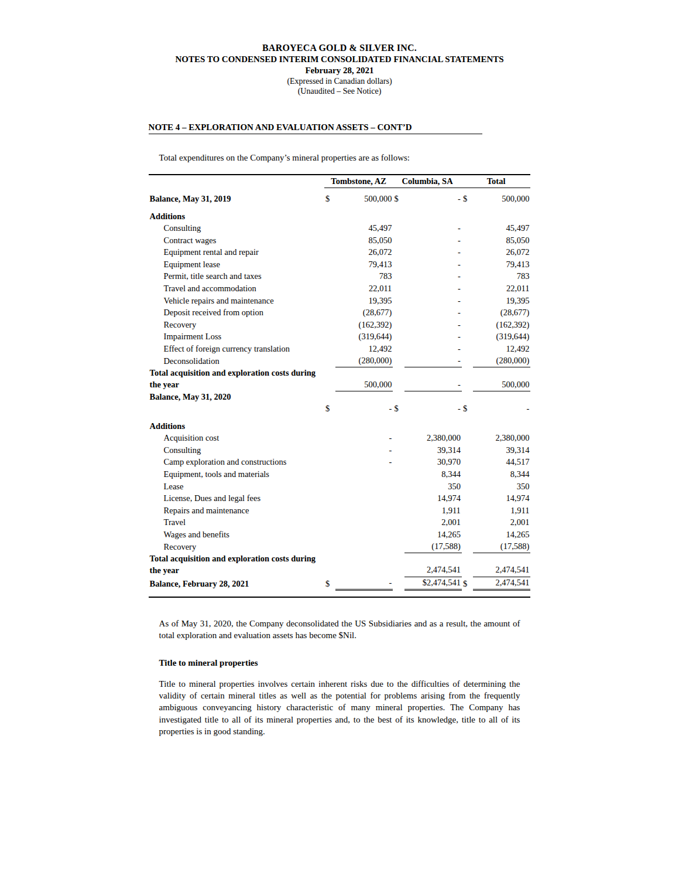BAROYECA GOLD & SILVER INC.
NOTES TO CONDENSED INTERIM CONSOLIDATED FINANCIAL STATEMENTS
February 28, 2021
(Expressed in Canadian dollars)
(Unaudited – See Notice)
NOTE 4 – EXPLORATION AND EVALUATION ASSETS – CONT’D
Total expenditures on the Company’s mineral properties are as follows:
| | Tombstone, AZ | Columbia, SA | Total |
| Balance, May 31, 2019 | $ | 500,000 | $ | - | $ | 500,000 |
| Additions | | | | | | |
| Consulting | | 45,497 | | - | | 45,497 |
| Contract wages | | 85,050 | | - | | 85,050 |
| Equipment rental and repair | | 26,072 | | - | | 26,072 |
| Equipment lease | | 79,413 | | - | | 79,413 |
| Permit, title search and taxes | | 783 | | - | | 783 |
| Travel and accommodation | | 22,011 | | - | | 22,011 |
| Vehicle repairs and maintenance | | 19,395 | | - | | 19,395 |
| Deposit received from option | | (28,677) | | - | | (28,677) |
| Recovery | | (162,392) | | - | | (162,392) |
| Impairment Loss | | (319,644) | | - | | (319,644) |
| Effect of foreign currency translation | | 12,492 | | - | | 12,492 |
| Deconsolidation | | (280,000) | | - | | (280,000) |
| Total acquisition and exploration costs during the year | | 500,000 | | - | | 500,000 |
| Balance, May 31, 2020 | | | | | | |
| | $ | - | $ | - | $ | - |
| Additions | | | | | | |
| Acquisition cost | | - | | 2,380,000 | | 2,380,000 |
| Consulting | | - | | 39,314 | | 39,314 |
| Camp exploration and constructions | | - | | 30,970 | | 44,517 |
| Equipment, tools and materials | | | | 8,344 | | 8,344 |
| Lease | | | | 350 | | 350 |
| License, Dues and legal fees | | | | 14,974 | | 14,974 |
| Repairs and maintenance | | | | 1,911 | | 1,911 |
| Travel | | | | 2,001 | | 2,001 |
| Wages and benefits | | | | 14,265 | | 14,265 |
| Recovery | | | | (17,588) | | (17,588) |
| Total acquisition and exploration costs during the year | | | | 2,474,541 | | 2,474,541 |
| Balance, February 28, 2021 | $ | - | | $2,474,541 | $ | 2,474,541 |
As of May 31, 2020, the Company deconsolidated the US Subsidiaries and as a result, the amount of total exploration and evaluation assets has become $Nil.
Title to mineral properties
Title to mineral properties involves certain inherent risks due to the difficulties of determining the validity of certain mineral titles as well as the potential for problems arising from the frequently ambiguous conveyancing history characteristic of many mineral properties. The Company has investigated title to all of its mineral properties and, to the best of its knowledge, title to all of its properties is in good standing.